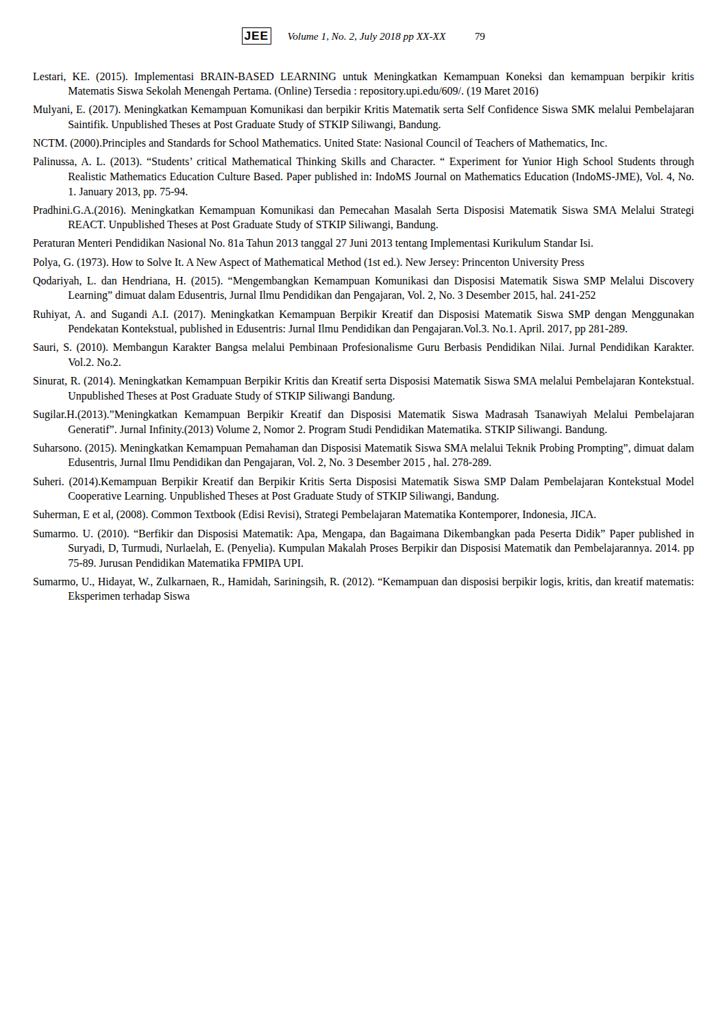JEE Volume 1, No. 2, July 2018 pp XX-XX 79
Lestari, KE. (2015). Implementasi BRAIN-BASED LEARNING untuk Meningkatkan Kemampuan Koneksi dan kemampuan berpikir kritis Matematis Siswa Sekolah Menengah Pertama. (Online) Tersedia : repository.upi.edu/609/. (19 Maret 2016)
Mulyani, E. (2017). Meningkatkan Kemampuan Komunikasi dan berpikir Kritis Matematik serta Self Confidence Siswa SMK melalui Pembelajaran Saintifik. Unpublished Theses at Post Graduate Study of STKIP Siliwangi, Bandung.
NCTM. (2000).Principles and Standards for School Mathematics. United State: Nasional Council of Teachers of Mathematics, Inc.
Palinussa, A. L. (2013). “Students’ critical Mathematical Thinking Skills and Character. “ Experiment for Yunior High School Students through Realistic Mathematics Education Culture Based. Paper published in: IndoMS Journal on Mathematics Education (IndoMS-JME), Vol. 4, No. 1. January 2013, pp. 75-94.
Pradhini.G.A.(2016). Meningkatkan Kemampuan Komunikasi dan Pemecahan Masalah Serta Disposisi Matematik Siswa SMA Melalui Strategi REACT. Unpublished Theses at Post Graduate Study of STKIP Siliwangi, Bandung.
Peraturan Menteri Pendidikan Nasional No. 81a Tahun 2013 tanggal 27 Juni 2013 tentang Implementasi Kurikulum Standar Isi.
Polya, G. (1973). How to Solve It. A New Aspect of Mathematical Method (1st ed.). New Jersey: Princenton University Press
Qodariyah, L. dan Hendriana, H. (2015). “Mengembangkan Kemampuan Komunikasi dan Disposisi Matematik Siswa SMP Melalui Discovery Learning” dimuat dalam Edusentris, Jurnal Ilmu Pendidikan dan Pengajaran, Vol. 2, No. 3 Desember 2015, hal. 241-252
Ruhiyat, A. and Sugandi A.I. (2017). Meningkatkan Kemampuan Berpikir Kreatif dan Disposisi Matematik Siswa SMP dengan Menggunakan Pendekatan Kontekstual, published in Edusentris: Jurnal Ilmu Pendidikan dan Pengajaran.Vol.3. No.1. April. 2017, pp 281-289.
Sauri, S. (2010). Membangun Karakter Bangsa melalui Pembinaan Profesionalisme Guru Berbasis Pendidikan Nilai. Jurnal Pendidikan Karakter. Vol.2. No.2.
Sinurat, R. (2014). Meningkatkan Kemampuan Berpikir Kritis dan Kreatif serta Disposisi Matematik Siswa SMA melalui Pembelajaran Kontekstual. Unpublished Theses at Post Graduate Study of STKIP Siliwangi Bandung.
Sugilar.H.(2013).”Meningkatkan Kemampuan Berpikir Kreatif dan Disposisi Matematik Siswa Madrasah Tsanawiyah Melalui Pembelajaran Generatif”. Jurnal Infinity.(2013) Volume 2, Nomor 2. Program Studi Pendidikan Matematika. STKIP Siliwangi. Bandung.
Suharsono. (2015). Meningkatkan Kemampuan Pemahaman dan Disposisi Matematik Siswa SMA melalui Teknik Probing Prompting”, dimuat dalam Edusentris, Jurnal Ilmu Pendidikan dan Pengajaran, Vol. 2, No. 3 Desember 2015 , hal. 278-289.
Suheri. (2014).Kemampuan Berpikir Kreatif dan Berpikir Kritis Serta Disposisi Matematik Siswa SMP Dalam Pembelajaran Kontekstual Model Cooperative Learning. Unpublished Theses at Post Graduate Study of STKIP Siliwangi, Bandung.
Suherman, E et al, (2008). Common Textbook (Edisi Revisi), Strategi Pembelajaran Matematika Kontemporer, Indonesia, JICA.
Sumarmo. U. (2010). “Berfikir dan Disposisi Matematik: Apa, Mengapa, dan Bagaimana Dikembangkan pada Peserta Didik” Paper published in Suryadi, D, Turmudi, Nurlaelah, E. (Penyelia). Kumpulan Makalah Proses Berpikir dan Disposisi Matematik dan Pembelajarannya. 2014. pp 75-89. Jurusan Pendidikan Matematika FPMIPA UPI.
Sumarmo, U., Hidayat, W., Zulkarnaen, R., Hamidah, Sariningsih, R. (2012). “Kemampuan dan disposisi berpikir logis, kritis, dan kreatif matematis: Eksperimen terhadap Siswa